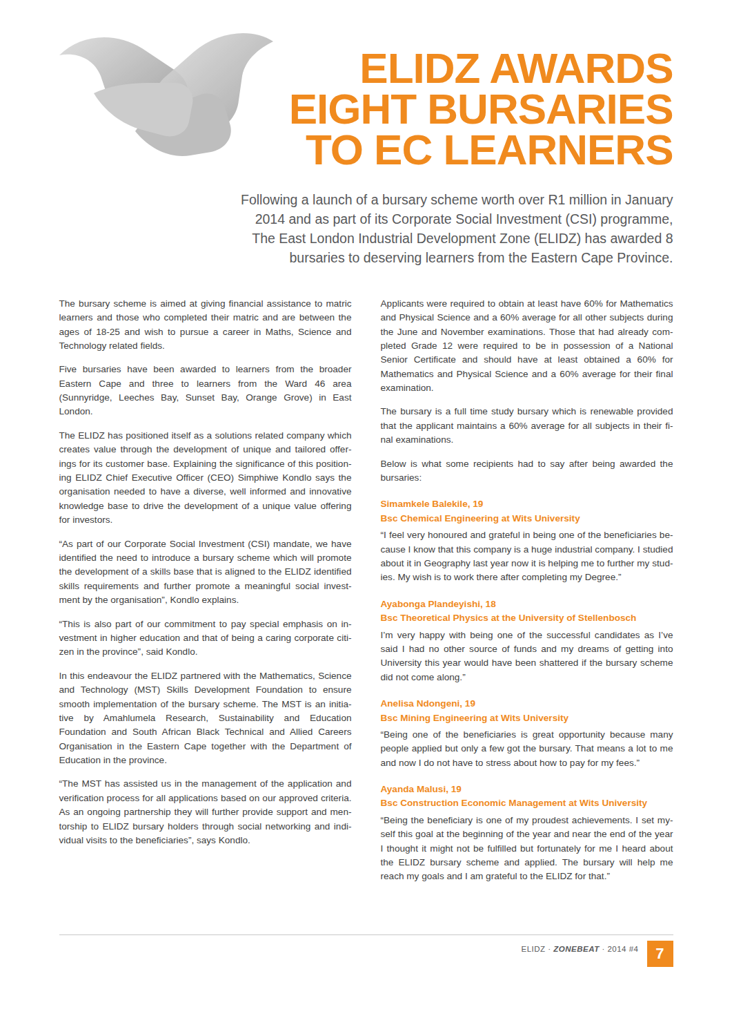ELIDZ Awards
Eight Bursaries
to EC Learners
Following a launch of a bursary scheme worth over R1 million in January 2014 and as part of its Corporate Social Investment (CSI) programme, The East London Industrial Development Zone (ELIDZ) has awarded 8 bursaries to deserving learners from the Eastern Cape Province.
The bursary scheme is aimed at giving financial assistance to matric learners and those who completed their matric and are between the ages of 18-25 and wish to pursue a career in Maths, Science and Technology related fields.
Five bursaries have been awarded to learners from the broader Eastern Cape and three to learners from the Ward 46 area (Sunnyridge, Leeches Bay, Sunset Bay, Orange Grove) in East London.
The ELIDZ has positioned itself as a solutions related company which creates value through the development of unique and tailored offerings for its customer base. Explaining the significance of this positioning ELIDZ Chief Executive Officer (CEO) Simphiwe Kondlo says the organisation needed to have a diverse, well informed and innovative knowledge base to drive the development of a unique value offering for investors.
“As part of our Corporate Social Investment (CSI) mandate, we have identified the need to introduce a bursary scheme which will promote the development of a skills base that is aligned to the ELIDZ identified skills requirements and further promote a meaningful social investment by the organisation”, Kondlo explains.
“This is also part of our commitment to pay special emphasis on investment in higher education and that of being a caring corporate citizen in the province”, said Kondlo.
In this endeavour the ELIDZ partnered with the Mathematics, Science and Technology (MST) Skills Development Foundation to ensure smooth implementation of the bursary scheme. The MST is an initiative by Amahlumela Research, Sustainability and Education Foundation and South African Black Technical and Allied Careers Organisation in the Eastern Cape together with the Department of Education in the province.
“The MST has assisted us in the management of the application and verification process for all applications based on our approved criteria. As an ongoing partnership they will further provide support and mentorship to ELIDZ bursary holders through social networking and individual visits to the beneficiaries”, says Kondlo.
Applicants were required to obtain at least have 60% for Mathematics and Physical Science and a 60% average for all other subjects during the June and November examinations. Those that had already completed Grade 12 were required to be in possession of a National Senior Certificate and should have at least obtained a 60% for Mathematics and Physical Science and a 60% average for their final examination.
The bursary is a full time study bursary which is renewable provided that the applicant maintains a 60% average for all subjects in their final examinations.
Below is what some recipients had to say after being awarded the bursaries:
Simamkele Balekile, 19
Bsc Chemical Engineering at Wits University
“I feel very honoured and grateful in being one of the beneficiaries because I know that this company is a huge industrial company. I studied about it in Geography last year now it is helping me to further my studies. My wish is to work there after completing my Degree.”
Ayabonga Plandeyishi, 18
Bsc Theoretical Physics at the University of Stellenbosch
I’m very happy with being one of the successful candidates as I’ve said I had no other source of funds and my dreams of getting into University this year would have been shattered if the bursary scheme did not come along.”
Anelisa Ndongeni, 19
Bsc Mining Engineering at Wits University
“Being one of the beneficiaries is great opportunity because many people applied but only a few got the bursary. That means a lot to me and now I do not have to stress about how to pay for my fees.”
Ayanda Malusi, 19
Bsc Construction Economic Management at Wits University
“Being the beneficiary is one of my proudest achievements. I set myself this goal at the beginning of the year and near the end of the year I thought it might not be fulfilled but fortunately for me I heard about the ELIDZ bursary scheme and applied. The bursary will help me reach my goals and I am grateful to the ELIDZ for that.”
ELIDZ · ZONEBEAT · 2014 #4 7